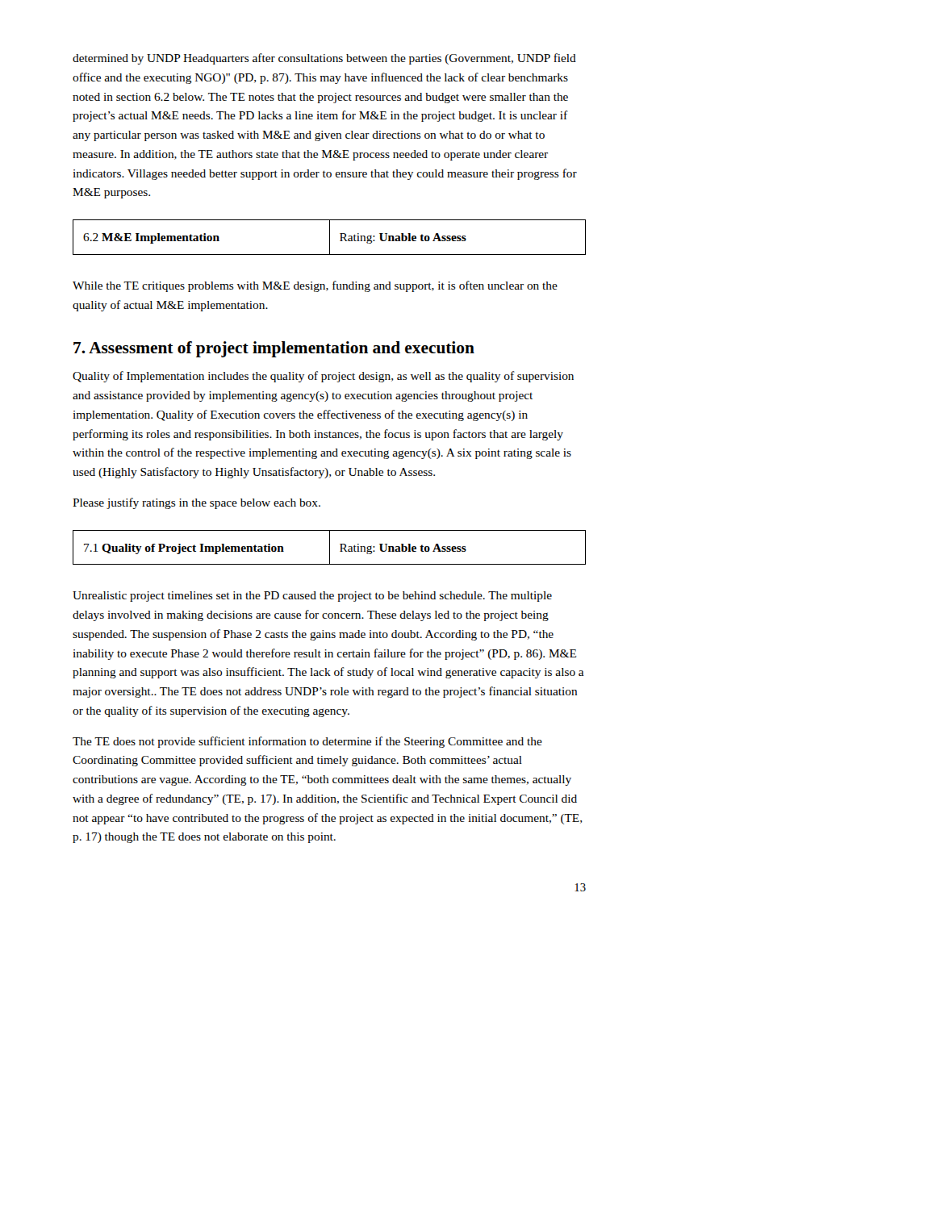determined by UNDP Headquarters after consultations between the parties (Government, UNDP field office and the executing NGO)" (PD, p. 87). This may have influenced the lack of clear benchmarks noted in section 6.2 below. The TE notes that the project resources and budget were smaller than the project’s actual M&E needs. The PD lacks a line item for M&E in the project budget. It is unclear if any particular person was tasked with M&E and given clear directions on what to do or what to measure. In addition, the TE authors state that the M&E process needed to operate under clearer indicators. Villages needed better support in order to ensure that they could measure their progress for M&E purposes.
| 6.2 M&E Implementation | Rating: Unable to Assess |
While the TE critiques problems with M&E design, funding and support, it is often unclear on the quality of actual M&E implementation.
7. Assessment of project implementation and execution
Quality of Implementation includes the quality of project design, as well as the quality of supervision and assistance provided by implementing agency(s) to execution agencies throughout project implementation. Quality of Execution covers the effectiveness of the executing agency(s) in performing its roles and responsibilities. In both instances, the focus is upon factors that are largely within the control of the respective implementing and executing agency(s). A six point rating scale is used (Highly Satisfactory to Highly Unsatisfactory), or Unable to Assess.
Please justify ratings in the space below each box.
| 7.1 Quality of Project Implementation | Rating: Unable to Assess |
Unrealistic project timelines set in the PD caused the project to be behind schedule. The multiple delays involved in making decisions are cause for concern. These delays led to the project being suspended. The suspension of Phase 2 casts the gains made into doubt. According to the PD, “the inability to execute Phase 2 would therefore result in certain failure for the project” (PD, p. 86). M&E planning and support was also insufficient. The lack of study of local wind generative capacity is also a major oversight.. The TE does not address UNDP’s role with regard to the project’s financial situation or the quality of its supervision of the executing agency.
The TE does not provide sufficient information to determine if the Steering Committee and the Coordinating Committee provided sufficient and timely guidance. Both committees’ actual contributions are vague. According to the TE, “both committees dealt with the same themes, actually with a degree of redundancy” (TE, p. 17). In addition, the Scientific and Technical Expert Council did not appear “to have contributed to the progress of the project as expected in the initial document,” (TE, p. 17) though the TE does not elaborate on this point.
13